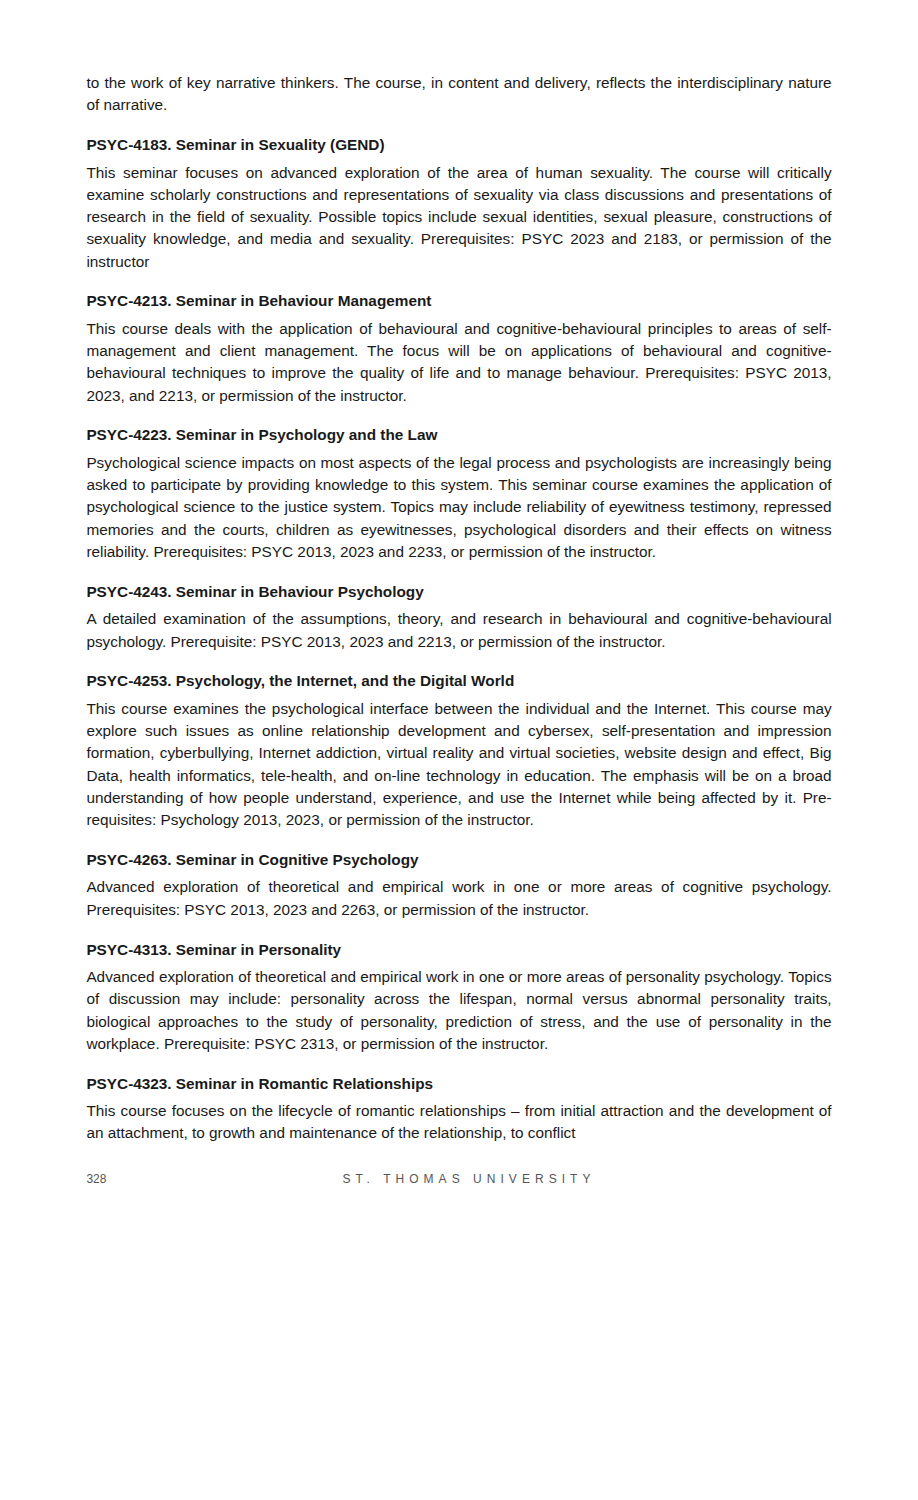to the work of key narrative thinkers. The course, in content and delivery, reflects the interdisciplinary nature of narrative.
PSYC-4183. Seminar in Sexuality (GEND)
This seminar focuses on advanced exploration of the area of human sexuality. The course will critically examine scholarly constructions and representations of sexuality via class discussions and presentations of research in the field of sexuality. Possible topics include sexual identities, sexual pleasure, constructions of sexuality knowledge, and media and sexuality. Prerequisites: PSYC 2023 and 2183, or permission of the instructor
PSYC-4213. Seminar in Behaviour Management
This course deals with the application of behavioural and cognitive-behavioural principles to areas of self-management and client management. The focus will be on applications of behavioural and cognitive- behavioural techniques to improve the quality of life and to manage behaviour. Prerequisites: PSYC 2013, 2023, and 2213, or permission of the instructor.
PSYC-4223. Seminar in Psychology and the Law
Psychological science impacts on most aspects of the legal process and psychologists are increasingly being asked to participate by providing knowledge to this system. This seminar course examines the application of psychological science to the justice system. Topics may include reliability of eyewitness testimony, repressed memories and the courts, children as eyewitnesses, psychological disorders and their effects on witness reliability. Prerequisites: PSYC 2013, 2023 and 2233, or permission of the instructor.
PSYC-4243. Seminar in Behaviour Psychology
A detailed examination of the assumptions, theory, and research in behavioural and cognitive-behavioural psychology. Prerequisite: PSYC 2013, 2023 and 2213, or permission of the instructor.
PSYC-4253. Psychology, the Internet, and the Digital World
This course examines the psychological interface between the individual and the Internet. This course may explore such issues as online relationship development and cybersex, self-presentation and impression formation, cyberbullying, Internet addiction, virtual reality and virtual societies, website design and effect, Big Data, health informatics, tele-health, and on-line technology in education. The emphasis will be on a broad understanding of how people understand, experience, and use the Internet while being affected by it. Pre-requisites: Psychology 2013, 2023, or permission of the instructor.
PSYC-4263. Seminar in Cognitive Psychology
Advanced exploration of theoretical and empirical work in one or more areas of cognitive psychology. Prerequisites: PSYC 2013, 2023 and 2263, or permission of the instructor.
PSYC-4313. Seminar in Personality
Advanced exploration of theoretical and empirical work in one or more areas of personality psychology. Topics of discussion may include: personality across the lifespan, normal versus abnormal personality traits, biological approaches to the study of personality, prediction of stress, and the use of personality in the workplace. Prerequisite: PSYC 2313, or permission of the instructor.
PSYC-4323. Seminar in Romantic Relationships
This course focuses on the lifecycle of romantic relationships – from initial attraction and the development of an attachment, to growth and maintenance of the relationship, to conflict
328 St. Thomas University